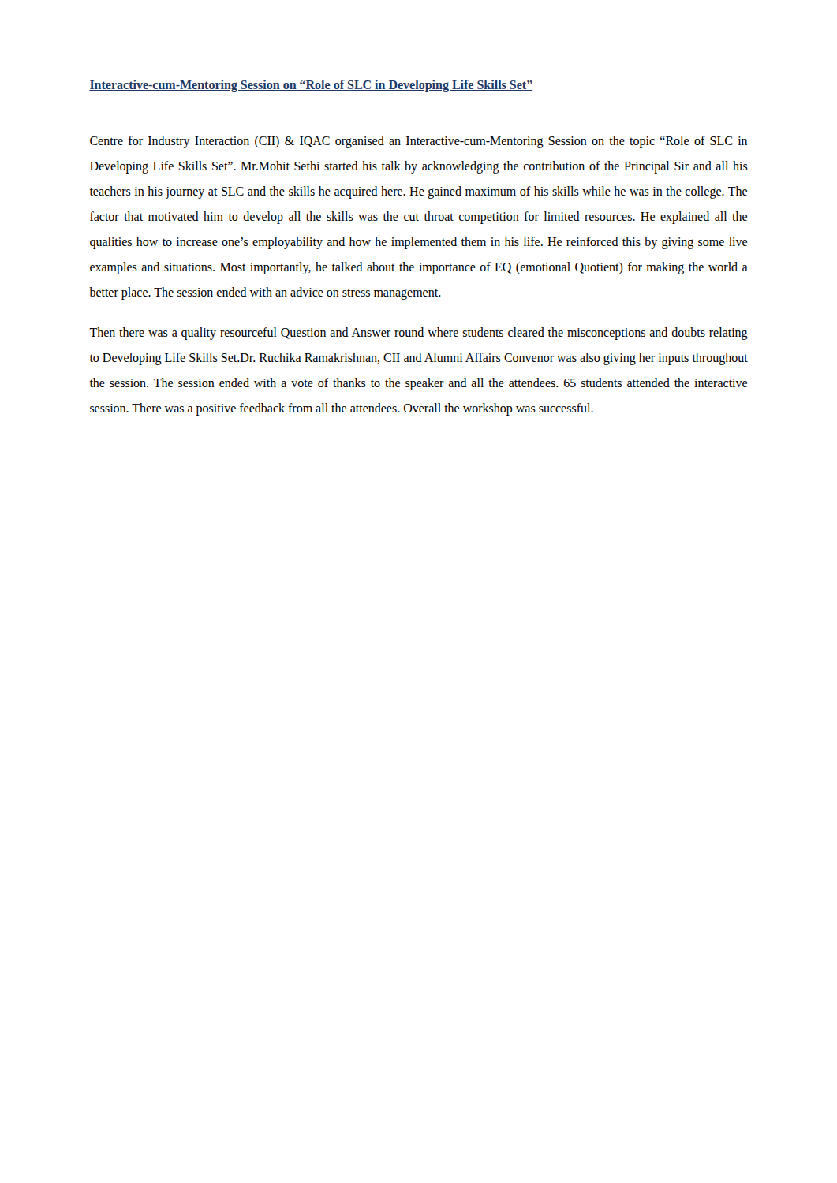Interactive-cum-Mentoring Session on “Role of SLC in Developing Life Skills Set”
Centre for Industry Interaction (CII) & IQAC organised an Interactive-cum-Mentoring Session on the topic “Role of SLC in Developing Life Skills Set”. Mr.Mohit Sethi started his talk by acknowledging the contribution of the Principal Sir and all his teachers in his journey at SLC and the skills he acquired here. He gained maximum of his skills while he was in the college. The factor that motivated him to develop all the skills was the cut throat competition for limited resources. He explained all the qualities how to increase one’s employability and how he implemented them in his life. He reinforced this by giving some live examples and situations. Most importantly, he talked about the importance of EQ (emotional Quotient) for making the world a better place. The session ended with an advice on stress management.
Then there was a quality resourceful Question and Answer round where students cleared the misconceptions and doubts relating to Developing Life Skills Set.Dr. Ruchika Ramakrishnan, CII and Alumni Affairs Convenor was also giving her inputs throughout the session. The session ended with a vote of thanks to the speaker and all the attendees. 65 students attended the interactive session. There was a positive feedback from all the attendees. Overall the workshop was successful.